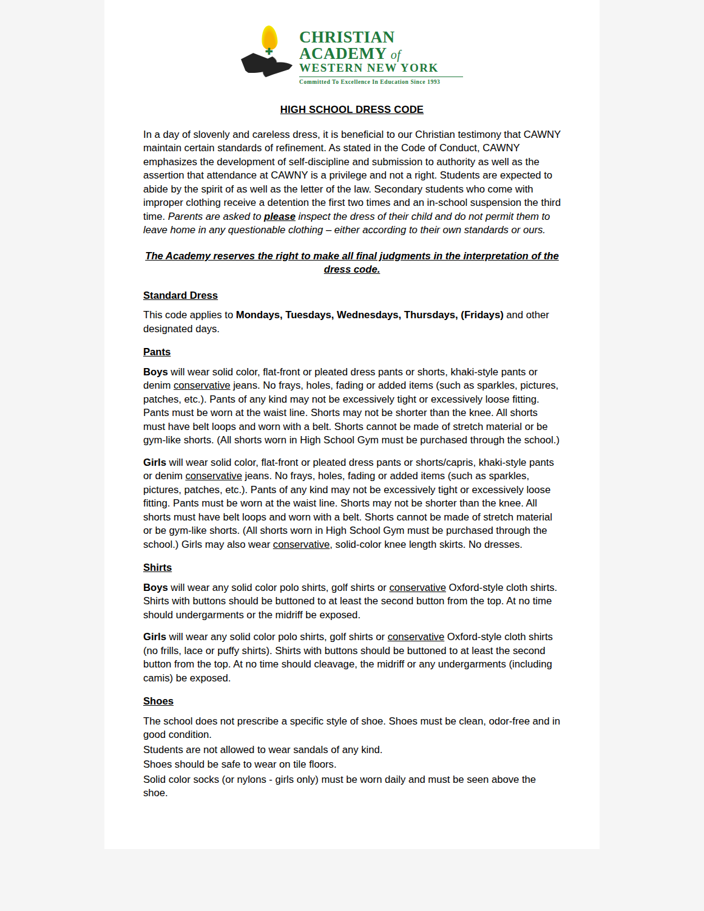✚
CHRISTIAN
ACADEMY of
WESTERN NEW YORK
Committed To Excellence In Education Since 1993
HIGH SCHOOL DRESS CODE
In a day of slovenly and careless dress, it is beneficial to our Christian testimony that CAWNY maintain certain standards of refinement. As stated in the Code of Conduct, CAWNY emphasizes the development of self-discipline and submission to authority as well as the assertion that attendance at CAWNY is a privilege and not a right. Students are expected to abide by the spirit of as well as the letter of the law. Secondary students who come with improper clothing receive a detention the first two times and an in-school suspension the third time. Parents are asked to please inspect the dress of their child and do not permit them to leave home in any questionable clothing – either according to their own standards or ours.
The Academy reserves the right to make all final judgments in the interpretation of the dress code.
Standard Dress
This code applies to Mondays, Tuesdays, Wednesdays, Thursdays, (Fridays) and other designated days.
Pants
Boys will wear solid color, flat-front or pleated dress pants or shorts, khaki-style pants or denim conservative jeans. No frays, holes, fading or added items (such as sparkles, pictures, patches, etc.). Pants of any kind may not be excessively tight or excessively loose fitting. Pants must be worn at the waist line. Shorts may not be shorter than the knee. All shorts must have belt loops and worn with a belt. Shorts cannot be made of stretch material or be gym-like shorts. (All shorts worn in High School Gym must be purchased through the school.)
Girls will wear solid color, flat-front or pleated dress pants or shorts/capris, khaki-style pants or denim conservative jeans. No frays, holes, fading or added items (such as sparkles, pictures, patches, etc.). Pants of any kind may not be excessively tight or excessively loose fitting. Pants must be worn at the waist line. Shorts may not be shorter than the knee. All shorts must have belt loops and worn with a belt. Shorts cannot be made of stretch material or be gym-like shorts. (All shorts worn in High School Gym must be purchased through the school.) Girls may also wear conservative, solid-color knee length skirts. No dresses.
Shirts
Boys will wear any solid color polo shirts, golf shirts or conservative Oxford-style cloth shirts. Shirts with buttons should be buttoned to at least the second button from the top. At no time should undergarments or the midriff be exposed.
Girls will wear any solid color polo shirts, golf shirts or conservative Oxford-style cloth shirts (no frills, lace or puffy shirts). Shirts with buttons should be buttoned to at least the second button from the top. At no time should cleavage, the midriff or any undergarments (including camis) be exposed.
Shoes
The school does not prescribe a specific style of shoe. Shoes must be clean, odor-free and in good condition.
Students are not allowed to wear sandals of any kind.
Shoes should be safe to wear on tile floors.
Solid color socks (or nylons - girls only) must be worn daily and must be seen above the shoe.